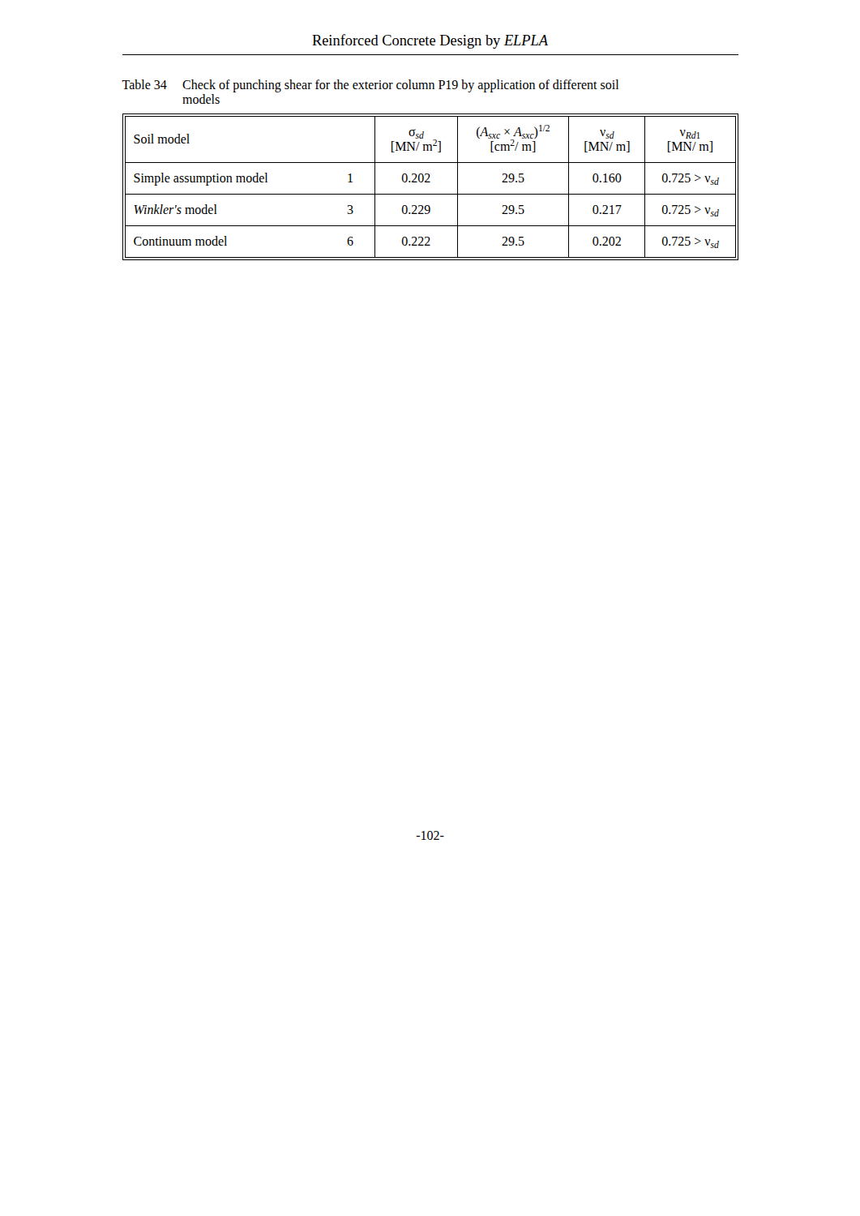Reinforced Concrete Design by ELPLA
Table 34 Check of punching shear for the exterior column P19 by application of different soil models
| Soil model | σ sd [MN/ m 2 ] | ( A sxc × A sxc ) 1/2 [cm 2 / m] | ν sd [MN/ m] | ν Rd 1 [MN/ m] |
| --- | --- | --- | --- | --- |
| Simple assumption model 1 | 0.202 | 29.5 | 0.160 | 0.725 > ν sd |
| Winkler's model 3 | 0.229 | 29.5 | 0.217 | 0.725 > ν sd |
| Continuum model 6 | 0.222 | 29.5 | 0.202 | 0.725 > ν sd |
-102-